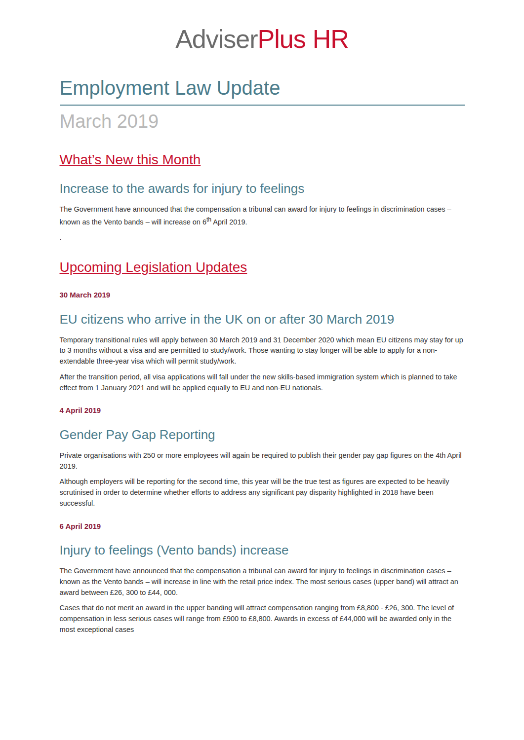Adviser Plus HR
Employment Law Update
March 2019
What’s New this Month
Increase to the awards for injury to feelings
The Government have announced that the compensation a tribunal can award for injury to feelings in discrimination cases – known as the Vento bands – will increase on 6th April 2019.
.
Upcoming Legislation Updates
30 March 2019
EU citizens who arrive in the UK on or after 30 March 2019
Temporary transitional rules will apply between 30 March 2019 and 31 December 2020 which mean EU citizens may stay for up to 3 months without a visa and are permitted to study/work. Those wanting to stay longer will be able to apply for a non-extendable three-year visa which will permit study/work.
After the transition period, all visa applications will fall under the new skills-based immigration system which is planned to take effect from 1 January 2021 and will be applied equally to EU and non-EU nationals.
4 April 2019
Gender Pay Gap Reporting
Private organisations with 250 or more employees will again be required to publish their gender pay gap figures on the 4th April 2019.
Although employers will be reporting for the second time, this year will be the true test as figures are expected to be heavily scrutinised in order to determine whether efforts to address any significant pay disparity highlighted in 2018 have been successful.
6 April 2019
Injury to feelings (Vento bands) increase
The Government have announced that the compensation a tribunal can award for injury to feelings in discrimination cases – known as the Vento bands – will increase in line with the retail price index. The most serious cases (upper band) will attract an award between £26, 300 to £44, 000.
Cases that do not merit an award in the upper banding will attract compensation ranging from £8,800 - £26, 300. The level of compensation in less serious cases will range from £900 to £8,800. Awards in excess of £44,000 will be awarded only in the most exceptional cases